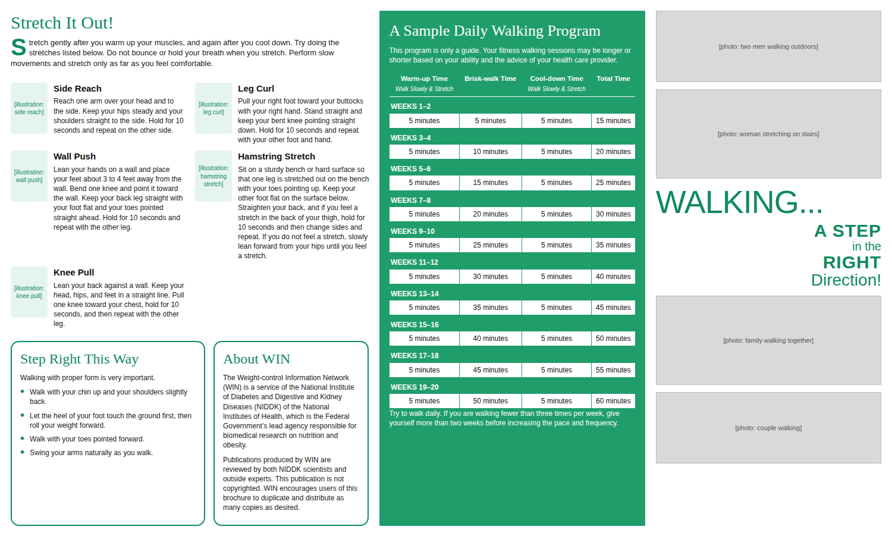Stretch It Out!
Stretch gently after you warm up your muscles, and again after you cool down. Try doing the stretches listed below. Do not bounce or hold your breath when you stretch. Perform slow movements and stretch only as far as you feel comfortable.
[illustration: side reach]
Side Reach
Reach one arm over your head and to the side. Keep your hips steady and your shoulders straight to the side. Hold for 10 seconds and repeat on the other side.
[illustration: leg curl]
Leg Curl
Pull your right foot toward your buttocks with your right hand. Stand straight and keep your bent knee pointing straight down. Hold for 10 seconds and repeat with your other foot and hand.
[illustration: wall push]
Wall Push
Lean your hands on a wall and place your feet about 3 to 4 feet away from the wall. Bend one knee and point it toward the wall. Keep your back leg straight with your foot flat and your toes pointed straight ahead. Hold for 10 seconds and repeat with the other leg.
[illustration: hamstring stretch]
Hamstring Stretch
Sit on a sturdy bench or hard surface so that one leg is stretched out on the bench with your toes pointing up. Keep your other foot flat on the surface below. Straighten your back, and if you feel a stretch in the back of your thigh, hold for 10 seconds and then change sides and repeat. If you do not feel a stretch, slowly lean forward from your hips until you feel a stretch.
[illustration: knee pull]
Knee Pull
Lean your back against a wall. Keep your head, hips, and feet in a straight line. Pull one knee toward your chest, hold for 10 seconds, and then repeat with the other leg.
Step Right This Way
Walking with proper form is very important.
Walk with your chin up and your shoulders slightly back.
Let the heel of your foot touch the ground first, then roll your weight forward.
Walk with your toes pointed forward.
Swing your arms naturally as you walk.
About WIN
The Weight-control Information Network (WIN) is a service of the National Institute of Diabetes and Digestive and Kidney Diseases (NIDDK) of the National Institutes of Health, which is the Federal Government’s lead agency responsible for biomedical research on nutrition and obesity.
Publications produced by WIN are reviewed by both NIDDK scientists and outside experts. This publication is not copyrighted. WIN encourages users of this brochure to duplicate and distribute as many copies as desired.
A Sample Daily Walking Program
This program is only a guide. Your fitness walking sessions may be longer or shorter based on your ability and the advice of your health care provider.
| Warm-up Time Walk Slowly & Stretch | Brisk-walk Time | Cool-down Time Walk Slowly & Stretch | Total Time |
| --- | --- | --- | --- |
| WEEKS 1–2 |
| 5 minutes | 5 minutes | 5 minutes | 15 minutes |
| WEEKS 3–4 |
| 5 minutes | 10 minutes | 5 minutes | 20 minutes |
| WEEKS 5–6 |
| 5 minutes | 15 minutes | 5 minutes | 25 minutes |
| WEEKS 7–8 |
| 5 minutes | 20 minutes | 5 minutes | 30 minutes |
| WEEKS 9–10 |
| 5 minutes | 25 minutes | 5 minutes | 35 minutes |
| WEEKS 11–12 |
| 5 minutes | 30 minutes | 5 minutes | 40 minutes |
| WEEKS 13–14 |
| 5 minutes | 35 minutes | 5 minutes | 45 minutes |
| WEEKS 15–16 |
| 5 minutes | 40 minutes | 5 minutes | 50 minutes |
| WEEKS 17–18 |
| 5 minutes | 45 minutes | 5 minutes | 55 minutes |
| WEEKS 19–20 |
| 5 minutes | 50 minutes | 5 minutes | 60 minutes |
Try to walk daily. If you are walking fewer than three times per week, give yourself more than two weeks before increasing the pace and frequency.
[photo: two men walking outdoors]
[photo: woman stretching on stairs]
WALKING...
A STEP
in the
RIGHT
Direction!
[photo: family walking together]
[photo: couple walking]